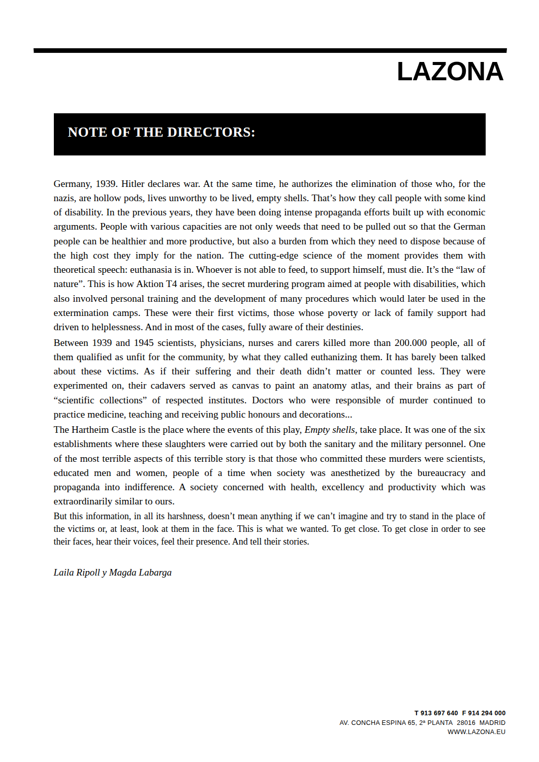LAZONA
NOTE OF THE DIRECTORS:
Germany, 1939. Hitler declares war. At the same time, he authorizes the elimination of those who, for the nazis, are hollow pods, lives unworthy to be lived, empty shells. That’s how they call people with some kind of disability. In the previous years, they have been doing intense propaganda efforts built up with economic arguments. People with various capacities are not only weeds that need to be pulled out so that the German people can be healthier and more productive, but also a burden from which they need to dispose because of the high cost they imply for the nation. The cutting-edge science of the moment provides them with theoretical speech: euthanasia is in. Whoever is not able to feed, to support himself, must die. It’s the “law of nature”. This is how Aktion T4 arises, the secret murdering program aimed at people with disabilities, which also involved personal training and the development of many procedures which would later be used in the extermination camps. These were their first victims, those whose poverty or lack of family support had driven to helplessness. And in most of the cases, fully aware of their destinies.
Between 1939 and 1945 scientists, physicians, nurses and carers killed more than 200.000 people, all of them qualified as unfit for the community, by what they called euthanizing them. It has barely been talked about these victims. As if their suffering and their death didn’t matter or counted less. They were experimented on, their cadavers served as canvas to paint an anatomy atlas, and their brains as part of “scientific collections” of respected institutes. Doctors who were responsible of murder continued to practice medicine, teaching and receiving public honours and decorations...
The Hartheim Castle is the place where the events of this play, Empty shells, take place. It was one of the six establishments where these slaughters were carried out by both the sanitary and the military personnel. One of the most terrible aspects of this terrible story is that those who committed these murders were scientists, educated men and women, people of a time when society was anesthetized by the bureaucracy and propaganda into indifference. A society concerned with health, excellency and productivity which was extraordinarily similar to ours.
But this information, in all its harshness, doesn’t mean anything if we can’t imagine and try to stand in the place of the victims or, at least, look at them in the face. This is what we wanted. To get close. To get close in order to see their faces, hear their voices, feel their presence. And tell their stories.
Laila Ripoll y Magda Labarga
T 913 697 640 F 914 294 000
AV. CONCHA ESPINA 65, 2ª PLANTA 28016 MADRID
WWW.LAZONA.EU